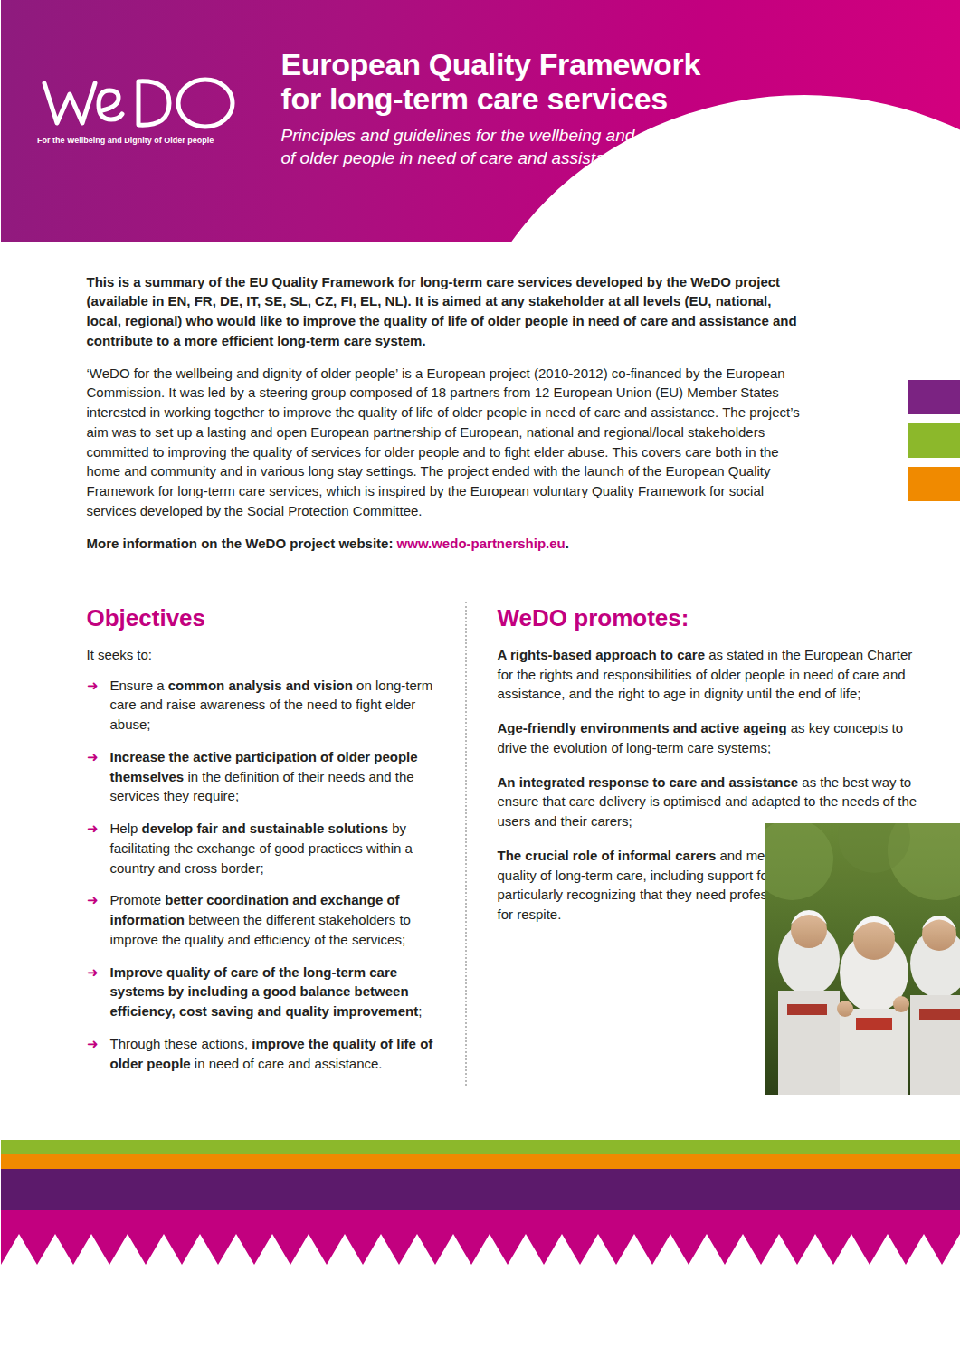For the Wellbeing and Dignity of Older people
European Quality Framework
for long-term care services
Principles and guidelines for the wellbeing and dignity
of older people in need of care and assistance
This is a summary of the EU Quality Framework for long-term care services developed by the WeDO project (available in EN, FR, DE, IT, SE, SL, CZ, FI, EL, NL). It is aimed at any stakeholder at all levels (EU, national, local, regional) who would like to improve the quality of life of older people in need of care and assistance and contribute to a more efficient long-term care system.
‘WeDO for the wellbeing and dignity of older people’ is a European project (2010-2012) co-financed by the European Commission. It was led by a steering group composed of 18 partners from 12 European Union (EU) Member States interested in working together to improve the quality of life of older people in need of care and assistance. The project’s aim was to set up a lasting and open European partnership of European, national and regional/local stakeholders committed to improving the quality of services for older people and to fight elder abuse. This covers care both in the home and community and in various long stay settings. The project ended with the launch of the European Quality Framework for long-term care services, which is inspired by the European voluntary Quality Framework for social services developed by the Social Protection Committee.
More information on the WeDO project website: www.wedo-partnership.eu.
Objectives
It seeks to:
Ensure a common analysis and vision on long-term care and raise awareness of the need to fight elder abuse;
Increase the active participation of older people themselves in the definition of their needs and the services they require;
Help develop fair and sustainable solutions by facilitating the exchange of good practices within a country and cross border;
Promote better coordination and exchange of information between the different stakeholders to improve the quality and efficiency of the services;
Improve quality of care of the long-term care systems by including a good balance between efficiency, cost saving and quality improvement;
Through these actions, improve the quality of life of older people in need of care and assistance.
WeDO promotes:
A rights-based approach to care as stated in the European Charter for the rights and responsibilities of older people in need of care and assistance, and the right to age in dignity until the end of life;
Age-friendly environments and active ageing as key concepts to drive the evolution of long-term care systems;
An integrated response to care and assistance as the best way to ensure that care delivery is optimised and adapted to the needs of the users and their carers;
The crucial role of informal carers and measures to improve the quality of long-term care, including support for informal carers, particularly recognizing that they need professional support and time for respite.